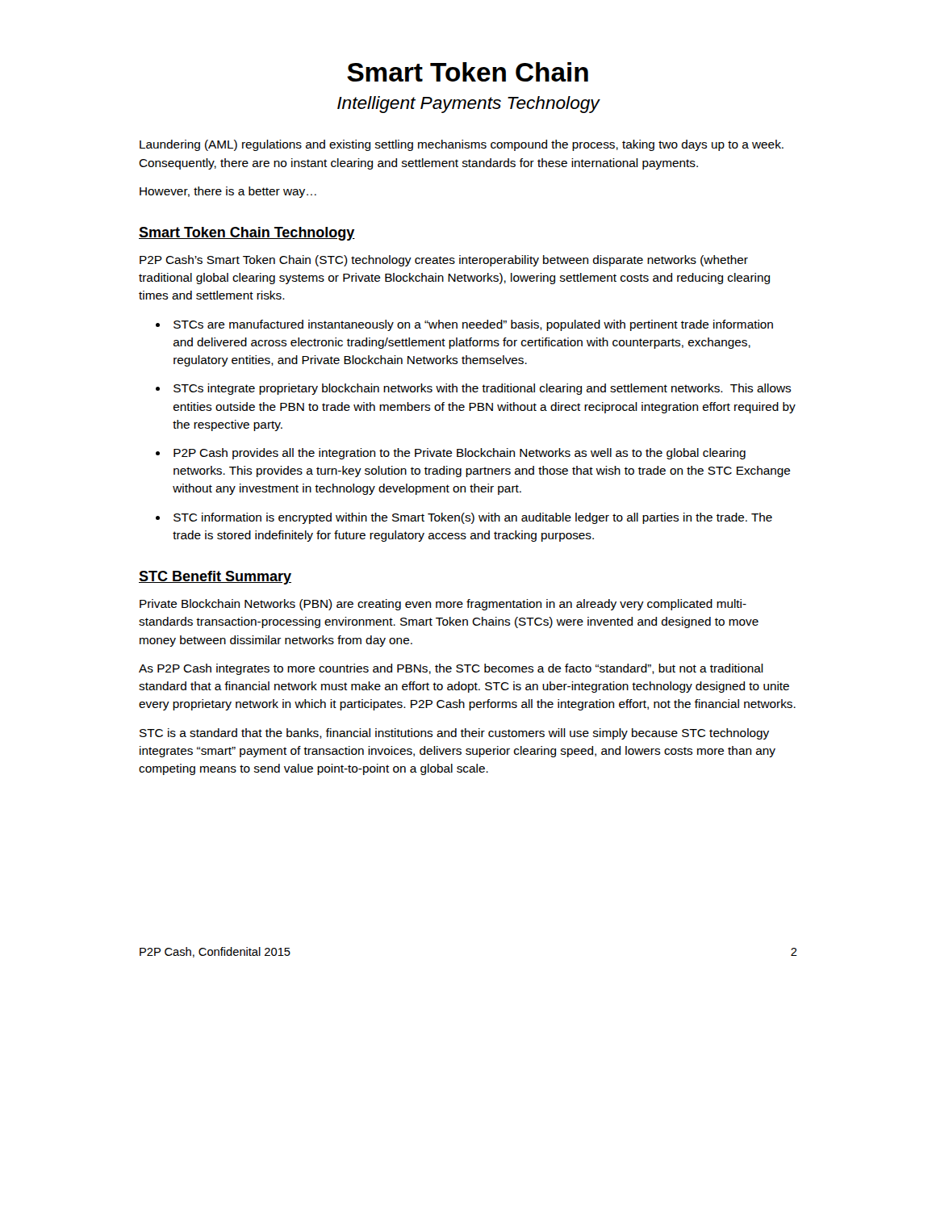Smart Token Chain
Intelligent Payments Technology
Laundering (AML) regulations and existing settling mechanisms compound the process, taking two days up to a week. Consequently, there are no instant clearing and settlement standards for these international payments.
However, there is a better way…
Smart Token Chain Technology
P2P Cash’s Smart Token Chain (STC) technology creates interoperability between disparate networks (whether traditional global clearing systems or Private Blockchain Networks), lowering settlement costs and reducing clearing times and settlement risks.
STCs are manufactured instantaneously on a “when needed” basis, populated with pertinent trade information and delivered across electronic trading/settlement platforms for certification with counterparts, exchanges, regulatory entities, and Private Blockchain Networks themselves.
STCs integrate proprietary blockchain networks with the traditional clearing and settlement networks. This allows entities outside the PBN to trade with members of the PBN without a direct reciprocal integration effort required by the respective party.
P2P Cash provides all the integration to the Private Blockchain Networks as well as to the global clearing networks. This provides a turn-key solution to trading partners and those that wish to trade on the STC Exchange without any investment in technology development on their part.
STC information is encrypted within the Smart Token(s) with an auditable ledger to all parties in the trade. The trade is stored indefinitely for future regulatory access and tracking purposes.
STC Benefit Summary
Private Blockchain Networks (PBN) are creating even more fragmentation in an already very complicated multi-standards transaction-processing environment. Smart Token Chains (STCs) were invented and designed to move money between dissimilar networks from day one.
As P2P Cash integrates to more countries and PBNs, the STC becomes a de facto “standard”, but not a traditional standard that a financial network must make an effort to adopt. STC is an uber-integration technology designed to unite every proprietary network in which it participates. P2P Cash performs all the integration effort, not the financial networks.
STC is a standard that the banks, financial institutions and their customers will use simply because STC technology integrates “smart” payment of transaction invoices, delivers superior clearing speed, and lowers costs more than any competing means to send value point-to-point on a global scale.
P2P Cash, Confidenital 2015 2